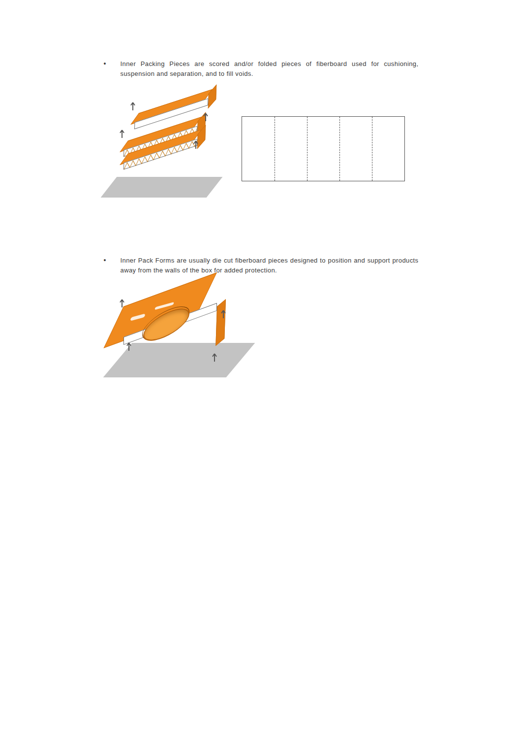Inner Packing Pieces are scored and/or folded pieces of fiberboard used for cushioning, suspension and separation, and to fill voids.
Inner Pack Forms are usually die cut fiberboard pieces designed to position and support products away from the walls of the box for added protection.